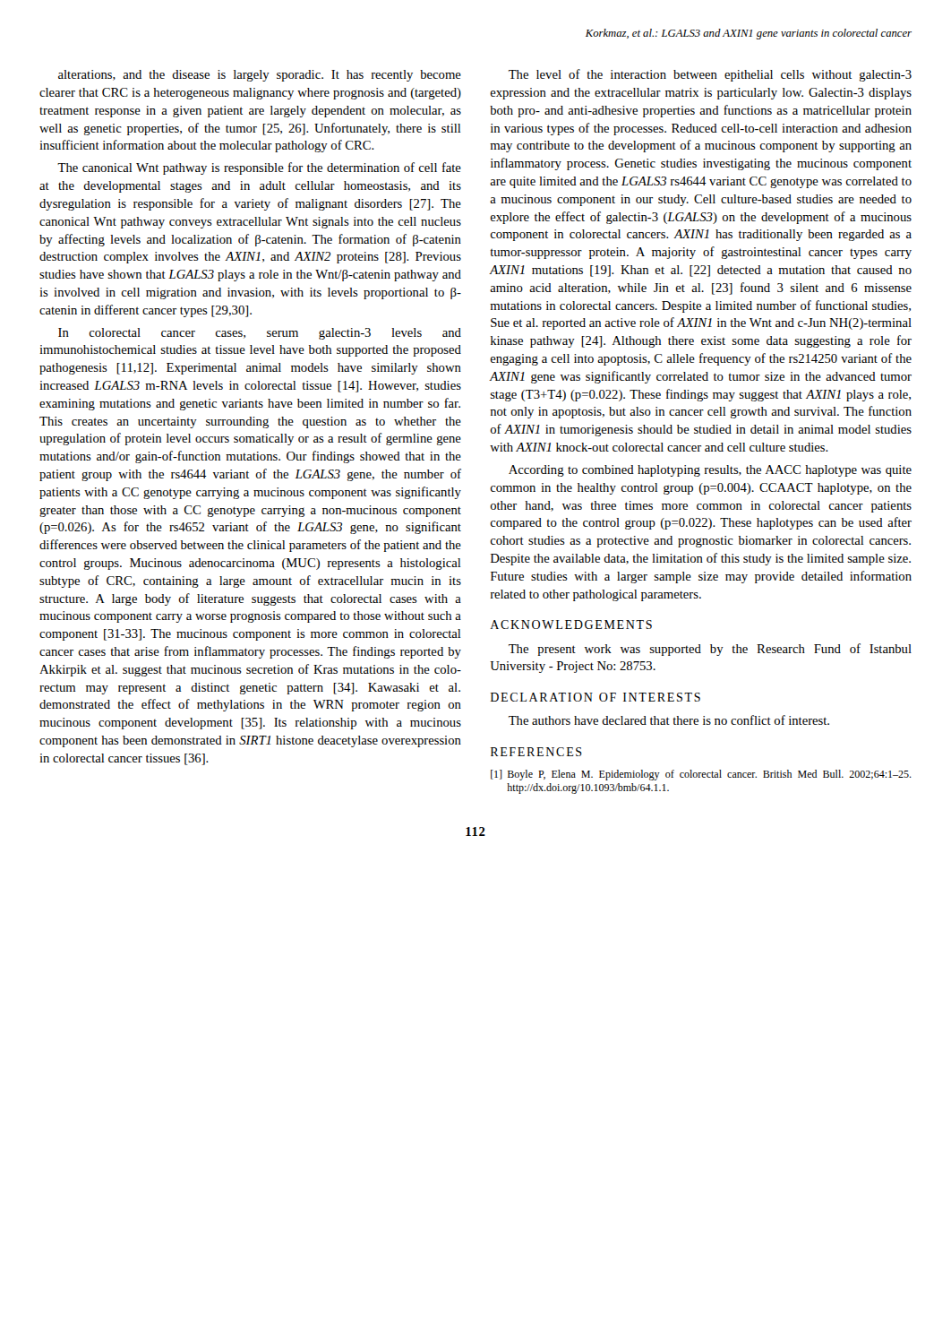Korkmaz, et al.: LGALS3 and AXIN1 gene variants in colorectal cancer
alterations, and the disease is largely sporadic. It has recently become clearer that CRC is a heterogeneous malignancy where prognosis and (targeted) treatment response in a given patient are largely dependent on molecular, as well as genetic properties, of the tumor [25, 26]. Unfortunately, there is still insufficient information about the molecular pathology of CRC.
The canonical Wnt pathway is responsible for the determination of cell fate at the developmental stages and in adult cellular homeostasis, and its dysregulation is responsible for a variety of malignant disorders [27]. The canonical Wnt pathway conveys extracellular Wnt signals into the cell nucleus by affecting levels and localization of β-catenin. The formation of β-catenin destruction complex involves the AXIN1, and AXIN2 proteins [28]. Previous studies have shown that LGALS3 plays a role in the Wnt/β-catenin pathway and is involved in cell migration and invasion, with its levels proportional to β-catenin in different cancer types [29,30].
In colorectal cancer cases, serum galectin-3 levels and immunohistochemical studies at tissue level have both supported the proposed pathogenesis [11,12]. Experimental animal models have similarly shown increased LGALS3 m-RNA levels in colorectal tissue [14]. However, studies examining mutations and genetic variants have been limited in number so far. This creates an uncertainty surrounding the question as to whether the upregulation of protein level occurs somatically or as a result of germline gene mutations and/or gain-of-function mutations. Our findings showed that in the patient group with the rs4644 variant of the LGALS3 gene, the number of patients with a CC genotype carrying a mucinous component was significantly greater than those with a CC genotype carrying a non-mucinous component (p=0.026). As for the rs4652 variant of the LGALS3 gene, no significant differences were observed between the clinical parameters of the patient and the control groups. Mucinous adenocarcinoma (MUC) represents a histological subtype of CRC, containing a large amount of extracellular mucin in its structure. A large body of literature suggests that colorectal cases with a mucinous component carry a worse prognosis compared to those without such a component [31-33]. The mucinous component is more common in colorectal cancer cases that arise from inflammatory processes. The findings reported by Akkirpik et al. suggest that mucinous secretion of Kras mutations in the colo-rectum may represent a distinct genetic pattern [34]. Kawasaki et al. demonstrated the effect of methylations in the WRN promoter region on mucinous component development [35]. Its relationship with a mucinous component has been demonstrated in SIRT1 histone deacetylase overexpression in colorectal cancer tissues [36].
The level of the interaction between epithelial cells without galectin-3 expression and the extracellular matrix is particularly low. Galectin-3 displays both pro- and anti-adhesive properties and functions as a matricellular protein in various types of the processes. Reduced cell-to-cell interaction and adhesion may contribute to the development of a mucinous component by supporting an inflammatory process. Genetic studies investigating the mucinous component are quite limited and the LGALS3 rs4644 variant CC genotype was correlated to a mucinous component in our study. Cell culture-based studies are needed to explore the effect of galectin-3 (LGALS3) on the development of a mucinous component in colorectal cancers. AXIN1 has traditionally been regarded as a tumor-suppressor protein. A majority of gastrointestinal cancer types carry AXIN1 mutations [19]. Khan et al. [22] detected a mutation that caused no amino acid alteration, while Jin et al. [23] found 3 silent and 6 missense mutations in colorectal cancers. Despite a limited number of functional studies, Sue et al. reported an active role of AXIN1 in the Wnt and c-Jun NH(2)-terminal kinase pathway [24]. Although there exist some data suggesting a role for engaging a cell into apoptosis, C allele frequency of the rs214250 variant of the AXIN1 gene was significantly correlated to tumor size in the advanced tumor stage (T3+T4) (p=0.022). These findings may suggest that AXIN1 plays a role, not only in apoptosis, but also in cancer cell growth and survival. The function of AXIN1 in tumorigenesis should be studied in detail in animal model studies with AXIN1 knock-out colorectal cancer and cell culture studies.
According to combined haplotyping results, the AACC haplotype was quite common in the healthy control group (p=0.004). CCAACT haplotype, on the other hand, was three times more common in colorectal cancer patients compared to the control group (p=0.022). These haplotypes can be used after cohort studies as a protective and prognostic biomarker in colorectal cancers. Despite the available data, the limitation of this study is the limited sample size. Future studies with a larger sample size may provide detailed information related to other pathological parameters.
Acknowledgements
The present work was supported by the Research Fund of Istanbul University - Project No: 28753.
Declaration of interests
The authors have declared that there is no conflict of interest.
References
[1] Boyle P, Elena M. Epidemiology of colorectal cancer. British Med Bull. 2002;64:1–25. http://dx.doi.org/10.1093/bmb/64.1.1.
112